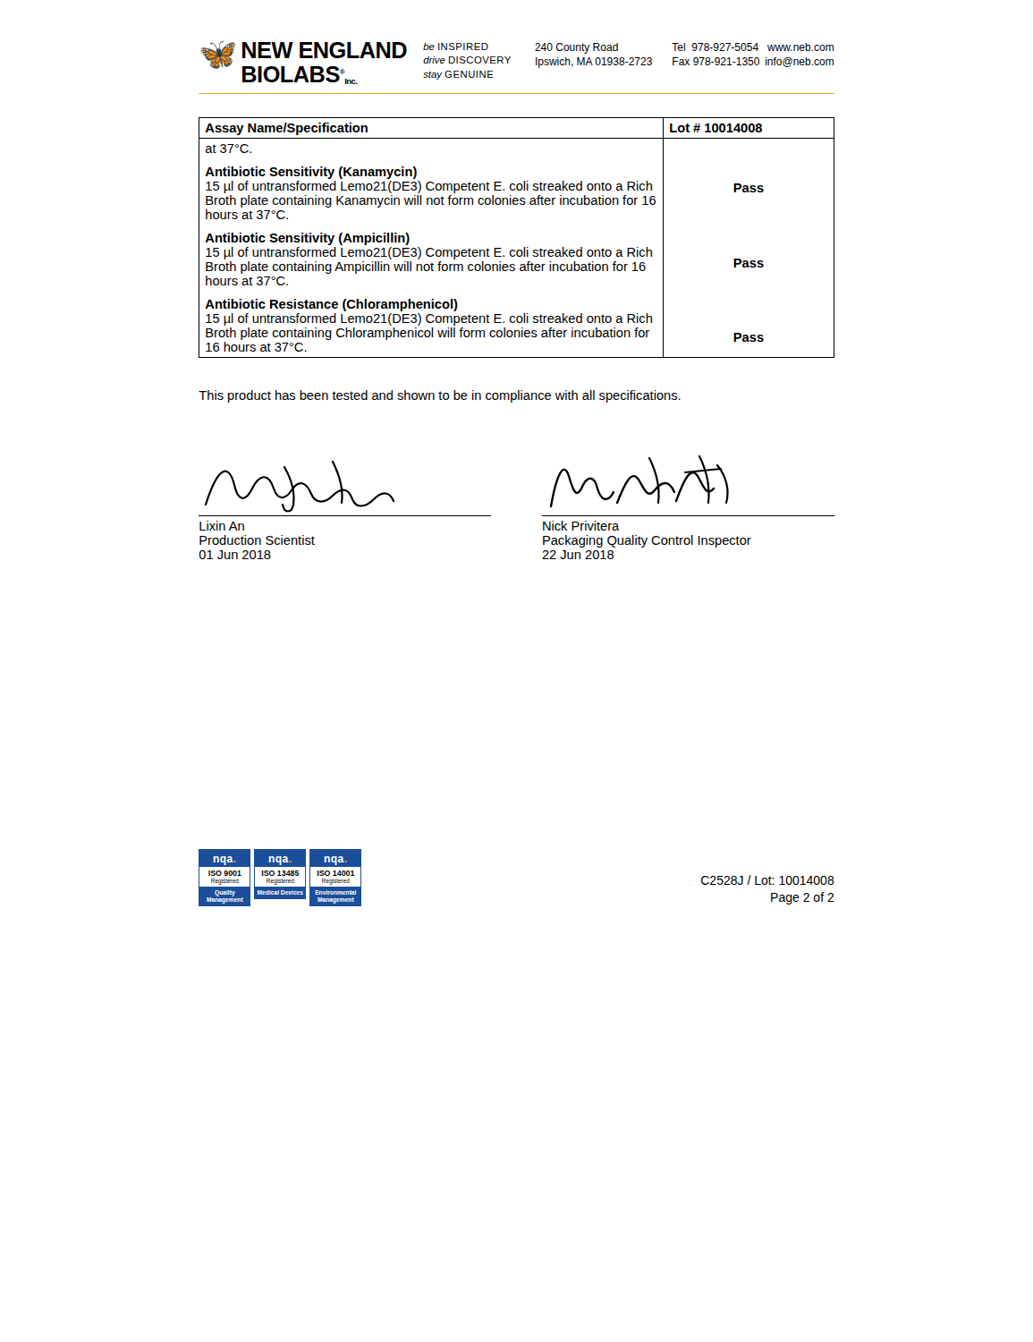🦋
NEW ENGLAND
BIOLABS®Inc.
be INSPIRED
drive DISCOVERY
stay GENUINE
240 County Road
Ipswich, MA 01938-2723
Tel 978-927-5054
Fax 978-921-1350
www.neb.com
info@neb.com
| Assay Name/Specification | Lot # 10014008 |
| --- | --- |
| at 37°C. Antibiotic Sensitivity (Kanamycin) 15 µl of untransformed Lemo21(DE3) Competent E. coli streaked onto a Rich Broth plate containing Kanamycin will not form colonies after incubation for 16 hours at 37°C. Antibiotic Sensitivity (Ampicillin) 15 µl of untransformed Lemo21(DE3) Competent E. coli streaked onto a Rich Broth plate containing Ampicillin will not form colonies after incubation for 16 hours at 37°C. Antibiotic Resistance (Chloramphenicol) 15 µl of untransformed Lemo21(DE3) Competent E. coli streaked onto a Rich Broth plate containing Chloramphenicol will form colonies after incubation for 16 hours at 37°C. | Pass Pass Pass |
This product has been tested and shown to be in compliance with all specifications.
Lixin An
Production Scientist
01 Jun 2018
Nick Privitera
Packaging Quality Control Inspector
22 Jun 2018
nqa.
ISO 9001
Registered
Quality
Management
nqa.
ISO 13485
Registered
Medical Devices
nqa.
ISO 14001
Registered
Environmental
Management
C2528J / Lot: 10014008
Page 2 of 2